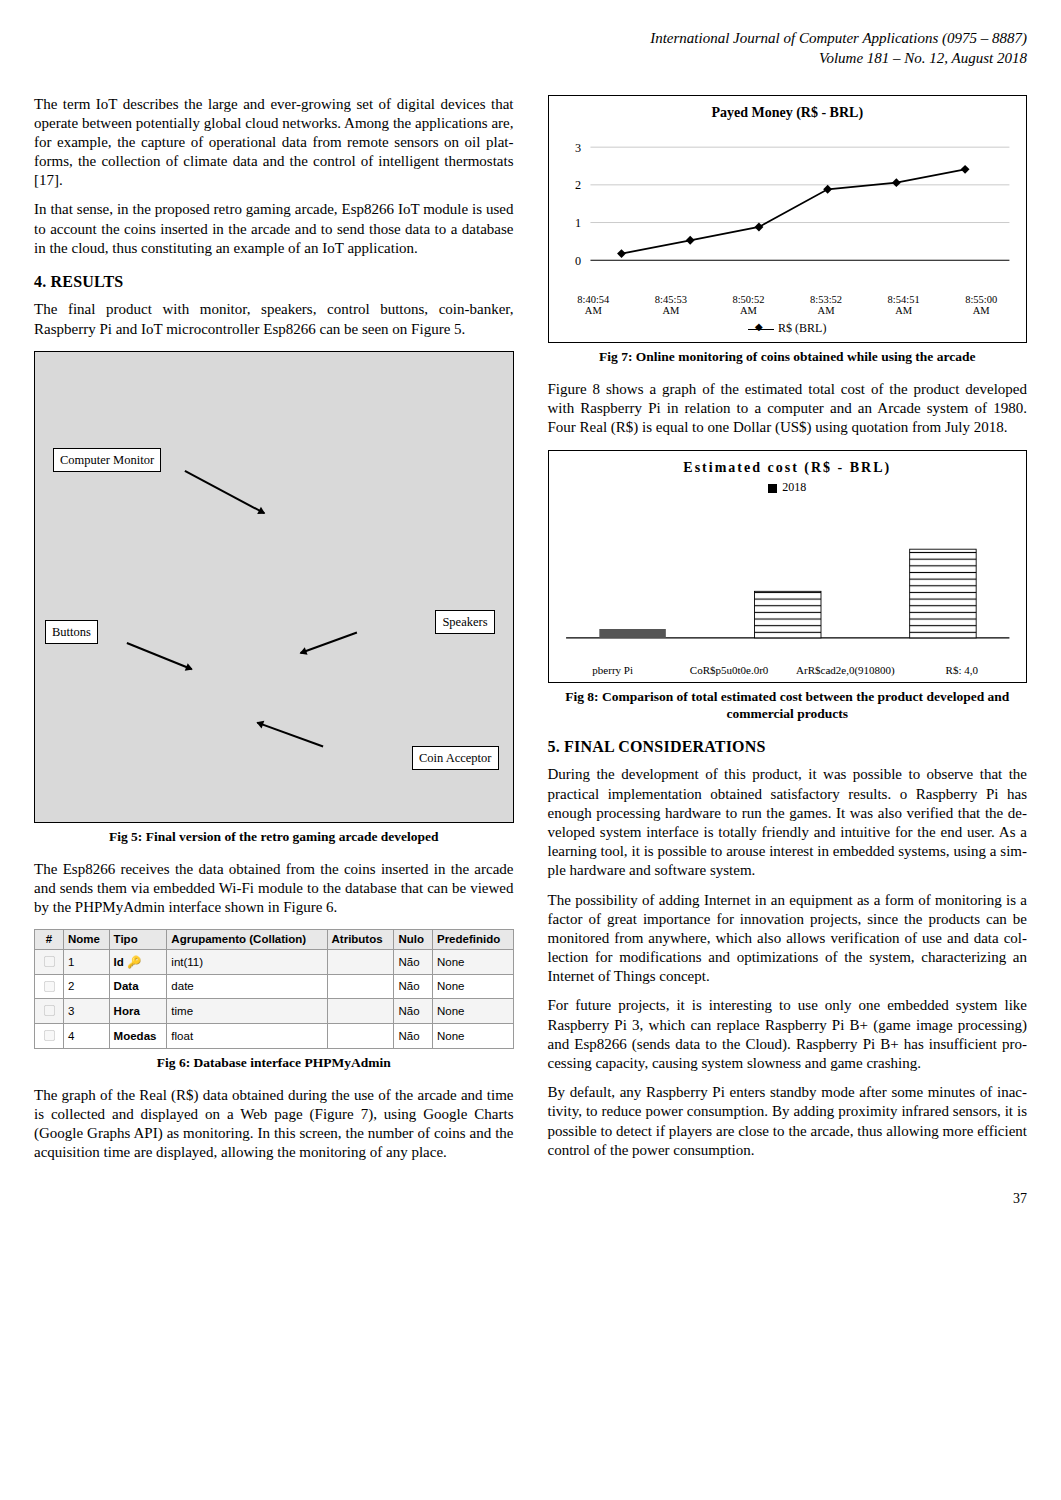International Journal of Computer Applications (0975 – 8887)
Volume 181 – No. 12, August 2018
The term IoT describes the large and ever-growing set of digital devices that operate between potentially global cloud networks. Among the applications are, for example, the capture of operational data from remote sensors on oil platforms, the collection of climate data and the control of intelligent thermostats [17].
In that sense, in the proposed retro gaming arcade, Esp8266 IoT module is used to account the coins inserted in the arcade and to send those data to a database in the cloud, thus constituting an example of an IoT application.
4. RESULTS
The final product with monitor, speakers, control buttons, coin-banker, Raspberry Pi and IoT microcontroller Esp8266 can be seen on Figure 5.
Computer Monitor
Buttons
Speakers
Coin Acceptor
Fig 5: Final version of the retro gaming arcade developed
The Esp8266 receives the data obtained from the coins inserted in the arcade and sends them via embedded Wi-Fi module to the database that can be viewed by the PHPMyAdmin interface shown in Figure 6.
| # | Nome | Tipo | Agrupamento (Collation) | Atributos | Nulo | Predefinido |
| --- | --- | --- | --- | --- | --- | --- |
| | 1 | Id 🔑 | int(11) | | Não | None |
| | 2 | Data | date | | Não | None |
| | 3 | Hora | time | | Não | None |
| | 4 | Moedas | float | | Não | None |
Fig 6: Database interface PHPMyAdmin
The graph of the Real (R$) data obtained during the use of the arcade and time is collected and displayed on a Web page (Figure 7), using Google Charts (Google Graphs API) as monitoring. In this screen, the number of coins and the acquisition time are displayed, allowing the monitoring of any place.
Payed Money (R$ - BRL)
3 2 1 0
8:40:54
AM 8:45:53
AM 8:50:52
AM 8:53:52
AM 8:54:51
AM 8:55:00
AM
R$ (BRL)
Fig 7: Online monitoring of coins obtained while using the arcade
Figure 8 shows a graph of the estimated total cost of the product developed with Raspberry Pi in relation to a computer and an Arcade system of 1980. Four Real (R$) is equal to one Dollar (US$) using quotation from July 2018.
Estimated cost (R$ - BRL)
2018
pberry Pi Co​R$p​5u​0t0​e.0r0 Ar​R$c​a​d​2e​,0(​91​08​00) R$: 4,0
Fig 8: Comparison of total estimated cost between the product developed and commercial products
5. FINAL CONSIDERATIONS
During the development of this product, it was possible to observe that the practical implementation obtained satisfactory results. o Raspberry Pi has enough processing hardware to run the games. It was also verified that the developed system interface is totally friendly and intuitive for the end user. As a learning tool, it is possible to arouse interest in embedded systems, using a simple hardware and software system.
The possibility of adding Internet in an equipment as a form of monitoring is a factor of great importance for innovation projects, since the products can be monitored from anywhere, which also allows verification of use and data collection for modifications and optimizations of the system, characterizing an Internet of Things concept.
For future projects, it is interesting to use only one embedded system like Raspberry Pi 3, which can replace Raspberry Pi B+ (game image processing) and Esp8266 (sends data to the Cloud). Raspberry Pi B+ has insufficient processing capacity, causing system slowness and game crashing.
By default, any Raspberry Pi enters standby mode after some minutes of inactivity, to reduce power consumption. By adding proximity infrared sensors, it is possible to detect if players are close to the arcade, thus allowing more efficient control of the power consumption.
37